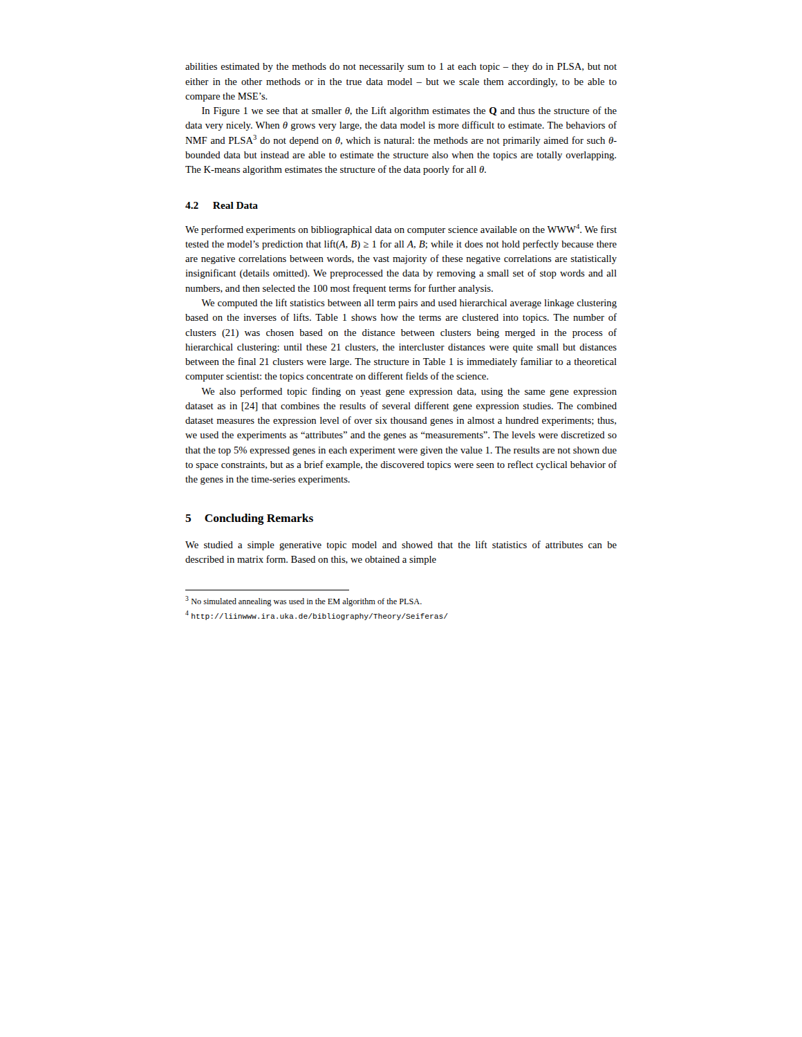abilities estimated by the methods do not necessarily sum to 1 at each topic – they do in PLSA, but not either in the other methods or in the true data model – but we scale them accordingly, to be able to compare the MSE’s.
In Figure 1 we see that at smaller θ, the Lift algorithm estimates the Q and thus the structure of the data very nicely. When θ grows very large, the data model is more difficult to estimate. The behaviors of NMF and PLSA3 do not depend on θ, which is natural: the methods are not primarily aimed for such θ-bounded data but instead are able to estimate the structure also when the topics are totally overlapping. The K-means algorithm estimates the structure of the data poorly for all θ.
4.2 Real Data
We performed experiments on bibliographical data on computer science available on the WWW4. We first tested the model’s prediction that lift(A, B) ≥ 1 for all A, B; while it does not hold perfectly because there are negative correlations between words, the vast majority of these negative correlations are statistically insignificant (details omitted). We preprocessed the data by removing a small set of stop words and all numbers, and then selected the 100 most frequent terms for further analysis.
We computed the lift statistics between all term pairs and used hierarchical average linkage clustering based on the inverses of lifts. Table 1 shows how the terms are clustered into topics. The number of clusters (21) was chosen based on the distance between clusters being merged in the process of hierarchical clustering: until these 21 clusters, the intercluster distances were quite small but distances between the final 21 clusters were large. The structure in Table 1 is immediately familiar to a theoretical computer scientist: the topics concentrate on different fields of the science.
We also performed topic finding on yeast gene expression data, using the same gene expression dataset as in [24] that combines the results of several different gene expression studies. The combined dataset measures the expression level of over six thousand genes in almost a hundred experiments; thus, we used the experiments as “attributes” and the genes as “measurements”. The levels were discretized so that the top 5% expressed genes in each experiment were given the value 1. The results are not shown due to space constraints, but as a brief example, the discovered topics were seen to reflect cyclical behavior of the genes in the time-series experiments.
5 Concluding Remarks
We studied a simple generative topic model and showed that the lift statistics of attributes can be described in matrix form. Based on this, we obtained a simple
3 No simulated annealing was used in the EM algorithm of the PLSA.
4 http://liinwww.ira.uka.de/bibliography/Theory/Seiferas/